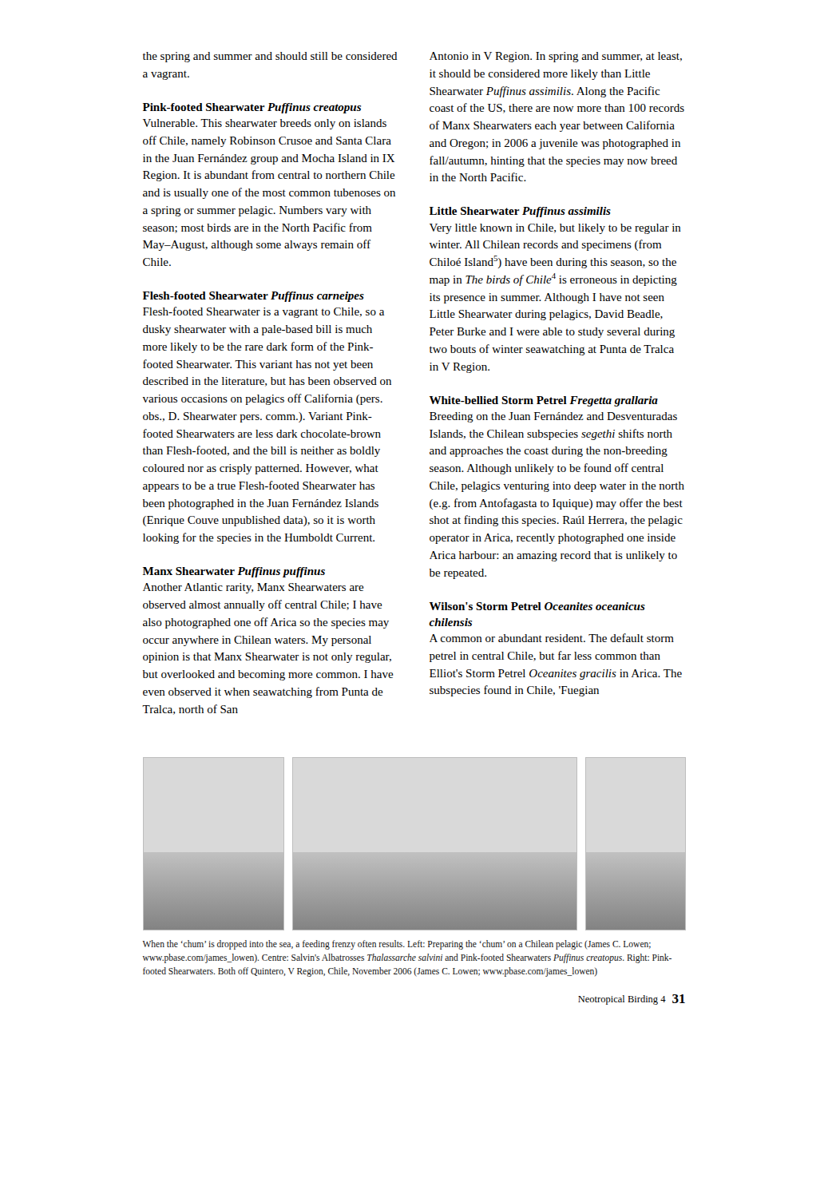the spring and summer and should still be considered a vagrant.
Pink-footed Shearwater Puffinus creatopus
Vulnerable. This shearwater breeds only on islands off Chile, namely Robinson Crusoe and Santa Clara in the Juan Fernández group and Mocha Island in IX Region. It is abundant from central to northern Chile and is usually one of the most common tubenoses on a spring or summer pelagic. Numbers vary with season; most birds are in the North Pacific from May–August, although some always remain off Chile.
Flesh-footed Shearwater Puffinus carneipes
Flesh-footed Shearwater is a vagrant to Chile, so a dusky shearwater with a pale-based bill is much more likely to be the rare dark form of the Pink-footed Shearwater. This variant has not yet been described in the literature, but has been observed on various occasions on pelagics off California (pers. obs., D. Shearwater pers. comm.). Variant Pink-footed Shearwaters are less dark chocolate-brown than Flesh-footed, and the bill is neither as boldly coloured nor as crisply patterned. However, what appears to be a true Flesh-footed Shearwater has been photographed in the Juan Fernández Islands (Enrique Couve unpublished data), so it is worth looking for the species in the Humboldt Current.
Manx Shearwater Puffinus puffinus
Another Atlantic rarity, Manx Shearwaters are observed almost annually off central Chile; I have also photographed one off Arica so the species may occur anywhere in Chilean waters. My personal opinion is that Manx Shearwater is not only regular, but overlooked and becoming more common. I have even observed it when seawatching from Punta de Tralca, north of San
Antonio in V Region. In spring and summer, at least, it should be considered more likely than Little Shearwater Puffinus assimilis. Along the Pacific coast of the US, there are now more than 100 records of Manx Shearwaters each year between California and Oregon; in 2006 a juvenile was photographed in fall/autumn, hinting that the species may now breed in the North Pacific.
Little Shearwater Puffinus assimilis
Very little known in Chile, but likely to be regular in winter. All Chilean records and specimens (from Chiloé Island5) have been during this season, so the map in The birds of Chile4 is erroneous in depicting its presence in summer. Although I have not seen Little Shearwater during pelagics, David Beadle, Peter Burke and I were able to study several during two bouts of winter seawatching at Punta de Tralca in V Region.
White-bellied Storm Petrel Fregetta grallaria
Breeding on the Juan Fernández and Desventuradas Islands, the Chilean subspecies segethi shifts north and approaches the coast during the non-breeding season. Although unlikely to be found off central Chile, pelagics venturing into deep water in the north (e.g. from Antofagasta to Iquique) may offer the best shot at finding this species. Raúl Herrera, the pelagic operator in Arica, recently photographed one inside Arica harbour: an amazing record that is unlikely to be repeated.
Wilson's Storm Petrel Oceanites oceanicus chilensis
A common or abundant resident. The default storm petrel in central Chile, but far less common than Elliot's Storm Petrel Oceanites gracilis in Arica. The subspecies found in Chile, 'Fuegian
When the ‘chum’ is dropped into the sea, a feeding frenzy often results. Left: Preparing the ‘chum’ on a Chilean pelagic (James C. Lowen; www.pbase.com/james_lowen). Centre: Salvin's Albatrosses Thalassarche salvini and Pink-footed Shearwaters Puffinus creatopus. Right: Pink-footed Shearwaters. Both off Quintero, V Region, Chile, November 2006 (James C. Lowen; www.pbase.com/james_lowen)
Neotropical Birding 431